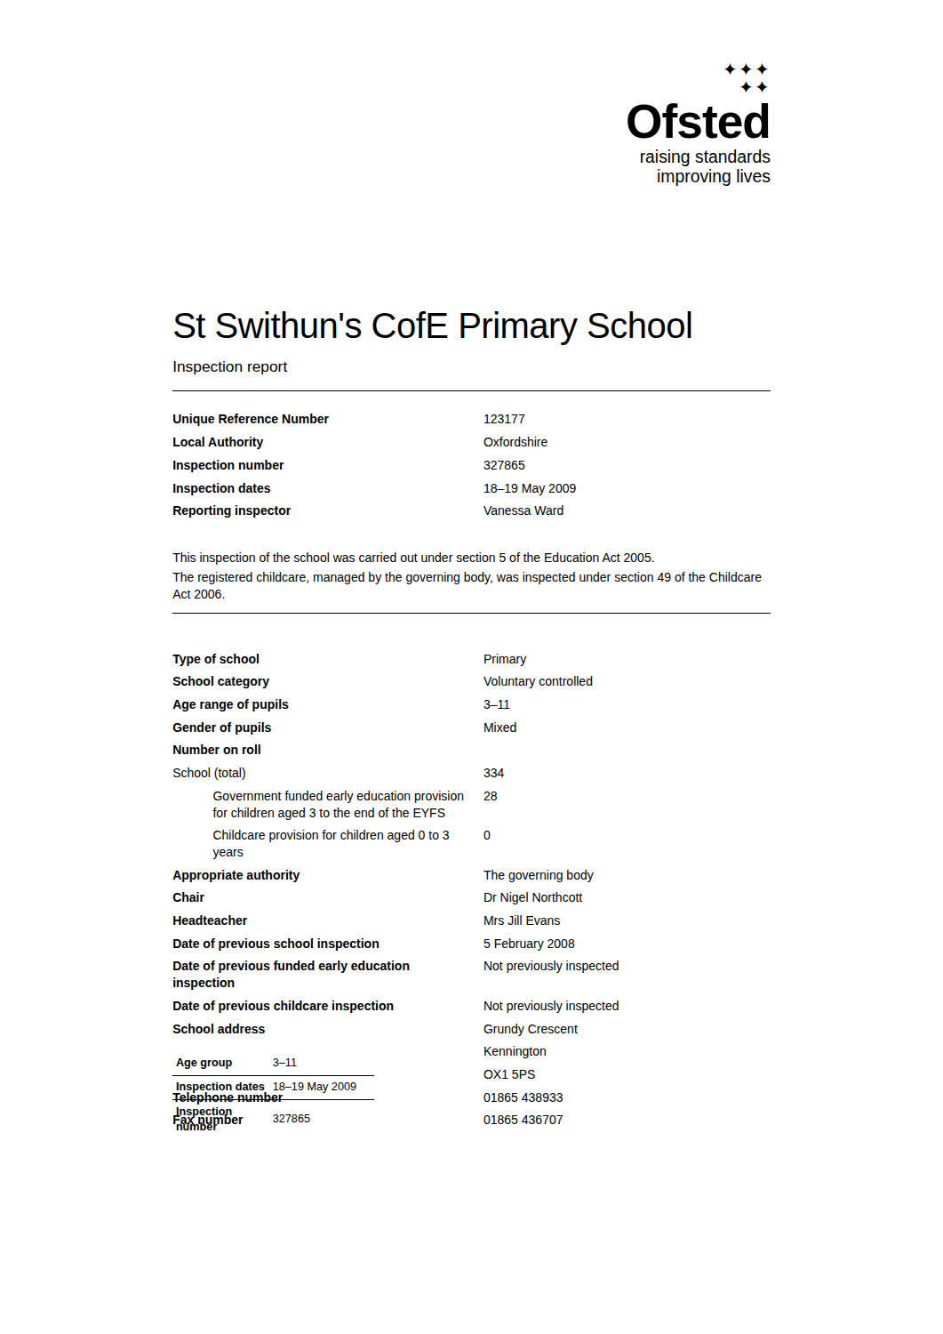✦✦✦
✦✦
Ofsted
raising standards
improving lives
St Swithun's CofE Primary School
Inspection report
| Unique Reference Number | 123177 |
| Local Authority | Oxfordshire |
| Inspection number | 327865 |
| Inspection dates | 18–19 May 2009 |
| Reporting inspector | Vanessa Ward |
This inspection of the school was carried out under section 5 of the Education Act 2005.
The registered childcare, managed by the governing body, was inspected under section 49 of the Childcare Act 2006.
| Type of school | Primary |
| School category | Voluntary controlled |
| Age range of pupils | 3–11 |
| Gender of pupils | Mixed |
| Number on roll | |
| School (total) | 334 |
| Government funded early education provision for children aged 3 to the end of the EYFS | 28 |
| Childcare provision for children aged 0 to 3 years | 0 |
| Appropriate authority | The governing body |
| Chair | Dr Nigel Northcott |
| Headteacher | Mrs Jill Evans |
| Date of previous school inspection | 5 February 2008 |
| Date of previous funded early education inspection | Not previously inspected |
| Date of previous childcare inspection | Not previously inspected |
| School address | Grundy Crescent |
| | Kennington |
| | OX1 5PS |
| Telephone number | 01865 438933 |
| Fax number | 01865 436707 |
| Age group | 3–11 |
| Inspection dates | 18–19 May 2009 |
| Inspection number | 327865 |